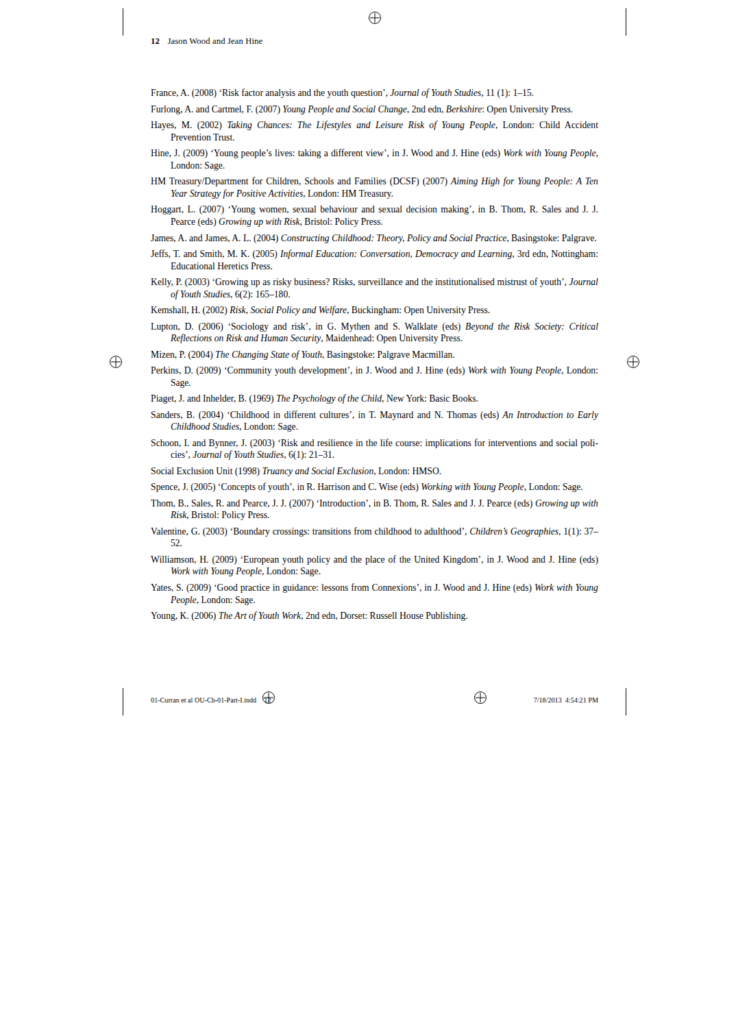12 Jason Wood and Jean Hine
France, A. (2008) ‘Risk factor analysis and the youth question’, Journal of Youth Studies, 11 (1): 1–15.
Furlong, A. and Cartmel, F. (2007) Young People and Social Change, 2nd edn, Berkshire: Open University Press.
Hayes, M. (2002) Taking Chances: The Lifestyles and Leisure Risk of Young People, London: Child Accident Prevention Trust.
Hine, J. (2009) ‘Young people’s lives: taking a different view’, in J. Wood and J. Hine (eds) Work with Young People, London: Sage.
HM Treasury/Department for Children, Schools and Families (DCSF) (2007) Aiming High for Young People: A Ten Year Strategy for Positive Activities, London: HM Treasury.
Hoggart, L. (2007) ‘Young women, sexual behaviour and sexual decision making’, in B. Thom, R. Sales and J. J. Pearce (eds) Growing up with Risk, Bristol: Policy Press.
James, A. and James, A. L. (2004) Constructing Childhood: Theory, Policy and Social Practice, Basingstoke: Palgrave.
Jeffs, T. and Smith, M. K. (2005) Informal Education: Conversation, Democracy and Learning, 3rd edn, Nottingham: Educational Heretics Press.
Kelly, P. (2003) ‘Growing up as risky business? Risks, surveillance and the institutionalised mistrust of youth’, Journal of Youth Studies, 6(2): 165–180.
Kemshall, H. (2002) Risk, Social Policy and Welfare, Buckingham: Open University Press.
Lupton, D. (2006) ‘Sociology and risk’, in G. Mythen and S. Walklate (eds) Beyond the Risk Society: Critical Reflections on Risk and Human Security, Maidenhead: Open University Press.
Mizen, P. (2004) The Changing State of Youth, Basingstoke: Palgrave Macmillan.
Perkins, D. (2009) ‘Community youth development’, in J. Wood and J. Hine (eds) Work with Young People, London: Sage.
Piaget, J. and Inhelder, B. (1969) The Psychology of the Child, New York: Basic Books.
Sanders, B. (2004) ‘Childhood in different cultures’, in T. Maynard and N. Thomas (eds) An Introduction to Early Childhood Studies, London: Sage.
Schoon, I. and Bynner, J. (2003) ‘Risk and resilience in the life course: implications for interventions and social policies’, Journal of Youth Studies, 6(1): 21–31.
Social Exclusion Unit (1998) Truancy and Social Exclusion, London: HMSO.
Spence, J. (2005) ‘Concepts of youth’, in R. Harrison and C. Wise (eds) Working with Young People, London: Sage.
Thom, B., Sales, R. and Pearce, J. J. (2007) ‘Introduction’, in B. Thom, R. Sales and J. J. Pearce (eds) Growing up with Risk, Bristol: Policy Press.
Valentine, G. (2003) ‘Boundary crossings: transitions from childhood to adulthood’, Children’s Geographies, 1(1): 37–52.
Williamson, H. (2009) ‘European youth policy and the place of the United Kingdom’, in J. Wood and J. Hine (eds) Work with Young People, London: Sage.
Yates, S. (2009) ‘Good practice in guidance: lessons from Connexions’, in J. Wood and J. Hine (eds) Work with Young People, London: Sage.
Young, K. (2006) The Art of Youth Work, 2nd edn, Dorset: Russell House Publishing.
01-Curran et al OU-Ch-01-Part-I.indd12
7/18/2013 4:54:21 PM